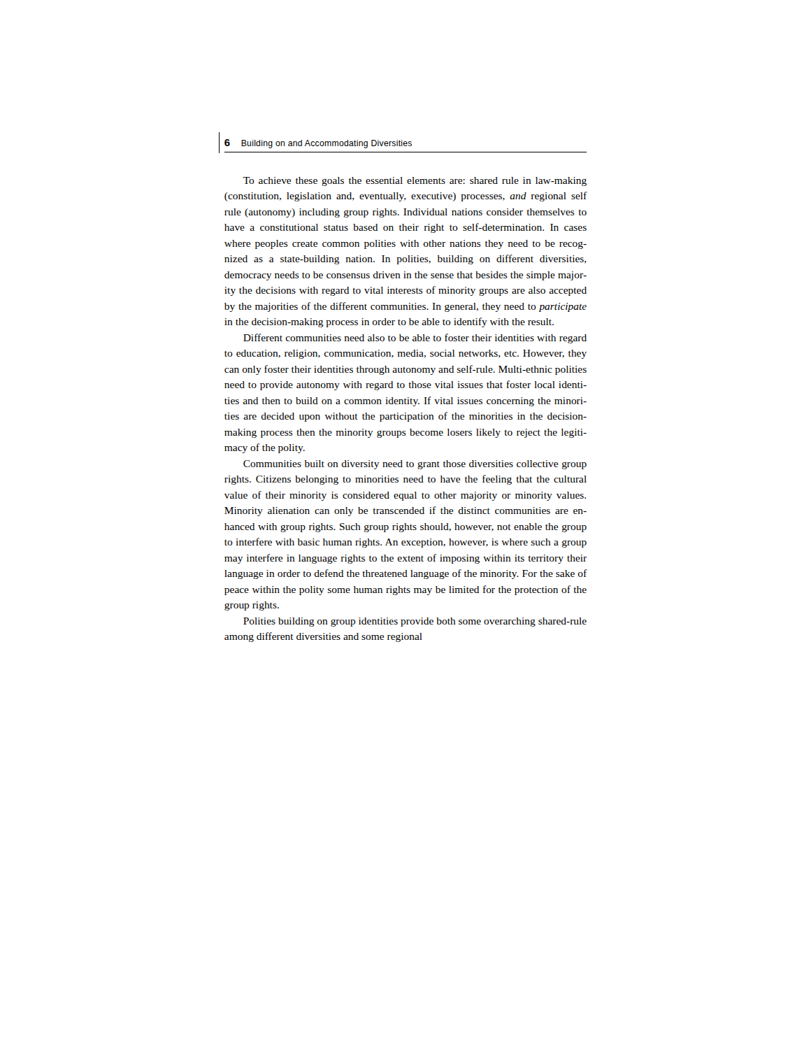6 Building on and Accommodating Diversities
To achieve these goals the essential elements are: shared rule in law-making (constitution, legislation and, eventually, executive) processes, and regional self rule (autonomy) including group rights. Individual nations consider themselves to have a constitutional status based on their right to self-determination. In cases where peoples create common polities with other nations they need to be recognized as a state-building nation. In polities, building on different diversities, democracy needs to be consensus driven in the sense that besides the simple majority the decisions with regard to vital interests of minority groups are also accepted by the majorities of the different communities. In general, they need to participate in the decision-making process in order to be able to identify with the result.
Different communities need also to be able to foster their identities with regard to education, religion, communication, media, social networks, etc. However, they can only foster their identities through autonomy and self-rule. Multi-ethnic polities need to provide autonomy with regard to those vital issues that foster local identities and then to build on a common identity. If vital issues concerning the minorities are decided upon without the participation of the minorities in the decision-making process then the minority groups become losers likely to reject the legitimacy of the polity.
Communities built on diversity need to grant those diversities collective group rights. Citizens belonging to minorities need to have the feeling that the cultural value of their minority is considered equal to other majority or minority values. Minority alienation can only be transcended if the distinct communities are enhanced with group rights. Such group rights should, however, not enable the group to interfere with basic human rights. An exception, however, is where such a group may interfere in language rights to the extent of imposing within its territory their language in order to defend the threatened language of the minority. For the sake of peace within the polity some human rights may be limited for the protection of the group rights.
Polities building on group identities provide both some overarching shared-rule among different diversities and some regional